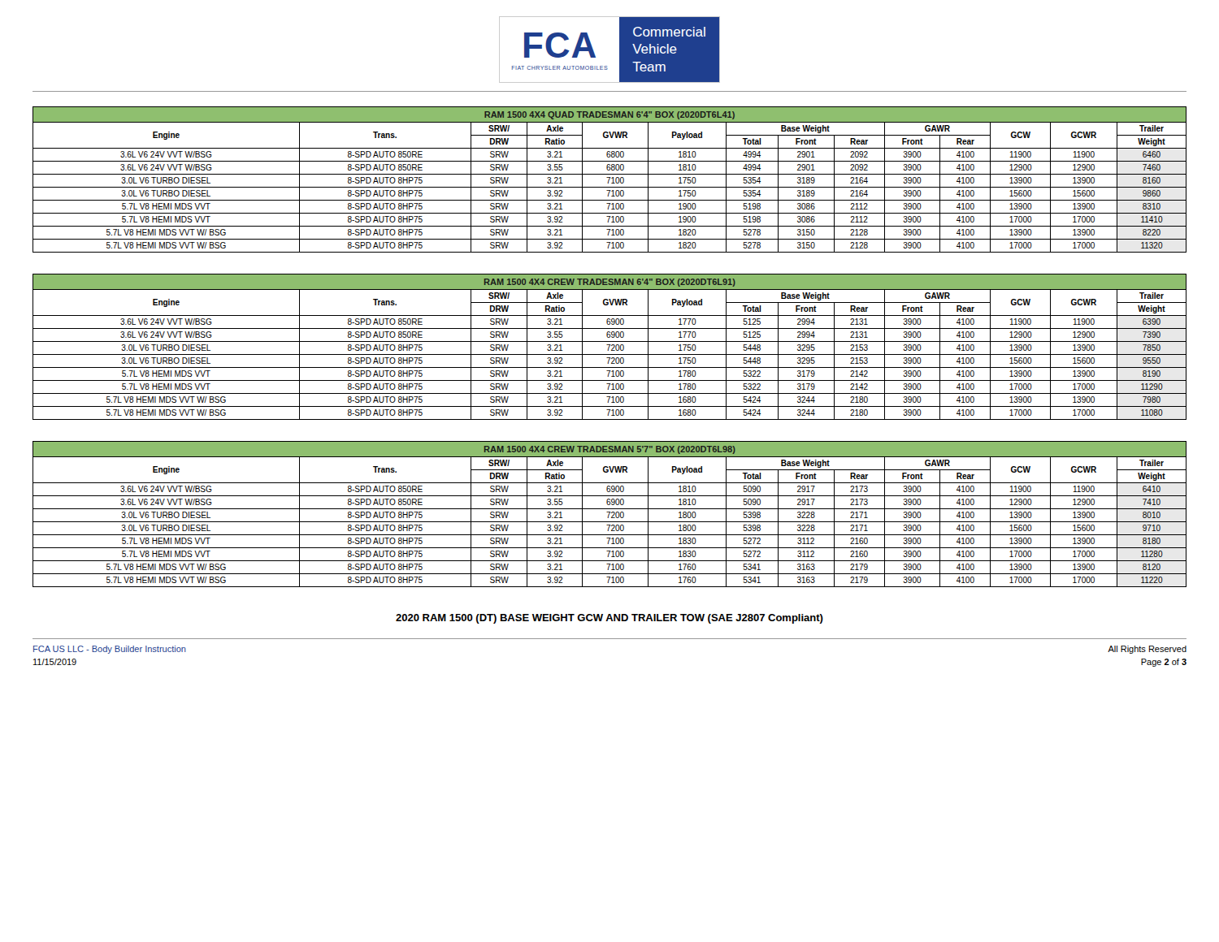FCA
FIAT CHRYSLER AUTOMOBILES
Commercial
Vehicle
Team
RAM 1500 4X4 QUAD TRADESMAN 6'4" BOX (2020DT6L41)
| Engine | Trans. | SRW/ | Axle | GVWR | Payload | Base Weight | GAWR | GCW | GCWR | Trailer |
| --- | --- | --- | --- | --- | --- | --- | --- | --- | --- | --- |
| DRW | Ratio | Total | Front | Rear | Front | Rear | Weight |
| 3.6L V6 24V VVT W/BSG | 8-SPD AUTO 850RE | SRW | 3.21 | 6800 | 1810 | 4994 | 2901 | 2092 | 3900 | 4100 | 11900 | 11900 | 6460 |
| 3.6L V6 24V VVT W/BSG | 8-SPD AUTO 850RE | SRW | 3.55 | 6800 | 1810 | 4994 | 2901 | 2092 | 3900 | 4100 | 12900 | 12900 | 7460 |
| 3.0L V6 TURBO DIESEL | 8-SPD AUTO 8HP75 | SRW | 3.21 | 7100 | 1750 | 5354 | 3189 | 2164 | 3900 | 4100 | 13900 | 13900 | 8160 |
| 3.0L V6 TURBO DIESEL | 8-SPD AUTO 8HP75 | SRW | 3.92 | 7100 | 1750 | 5354 | 3189 | 2164 | 3900 | 4100 | 15600 | 15600 | 9860 |
| 5.7L V8 HEMI MDS VVT | 8-SPD AUTO 8HP75 | SRW | 3.21 | 7100 | 1900 | 5198 | 3086 | 2112 | 3900 | 4100 | 13900 | 13900 | 8310 |
| 5.7L V8 HEMI MDS VVT | 8-SPD AUTO 8HP75 | SRW | 3.92 | 7100 | 1900 | 5198 | 3086 | 2112 | 3900 | 4100 | 17000 | 17000 | 11410 |
| 5.7L V8 HEMI MDS VVT W/ BSG | 8-SPD AUTO 8HP75 | SRW | 3.21 | 7100 | 1820 | 5278 | 3150 | 2128 | 3900 | 4100 | 13900 | 13900 | 8220 |
| 5.7L V8 HEMI MDS VVT W/ BSG | 8-SPD AUTO 8HP75 | SRW | 3.92 | 7100 | 1820 | 5278 | 3150 | 2128 | 3900 | 4100 | 17000 | 17000 | 11320 |
RAM 1500 4X4 CREW TRADESMAN 6'4" BOX (2020DT6L91)
| Engine | Trans. | SRW/ | Axle | GVWR | Payload | Base Weight | GAWR | GCW | GCWR | Trailer |
| --- | --- | --- | --- | --- | --- | --- | --- | --- | --- | --- |
| DRW | Ratio | Total | Front | Rear | Front | Rear | Weight |
| 3.6L V6 24V VVT W/BSG | 8-SPD AUTO 850RE | SRW | 3.21 | 6900 | 1770 | 5125 | 2994 | 2131 | 3900 | 4100 | 11900 | 11900 | 6390 |
| 3.6L V6 24V VVT W/BSG | 8-SPD AUTO 850RE | SRW | 3.55 | 6900 | 1770 | 5125 | 2994 | 2131 | 3900 | 4100 | 12900 | 12900 | 7390 |
| 3.0L V6 TURBO DIESEL | 8-SPD AUTO 8HP75 | SRW | 3.21 | 7200 | 1750 | 5448 | 3295 | 2153 | 3900 | 4100 | 13900 | 13900 | 7850 |
| 3.0L V6 TURBO DIESEL | 8-SPD AUTO 8HP75 | SRW | 3.92 | 7200 | 1750 | 5448 | 3295 | 2153 | 3900 | 4100 | 15600 | 15600 | 9550 |
| 5.7L V8 HEMI MDS VVT | 8-SPD AUTO 8HP75 | SRW | 3.21 | 7100 | 1780 | 5322 | 3179 | 2142 | 3900 | 4100 | 13900 | 13900 | 8190 |
| 5.7L V8 HEMI MDS VVT | 8-SPD AUTO 8HP75 | SRW | 3.92 | 7100 | 1780 | 5322 | 3179 | 2142 | 3900 | 4100 | 17000 | 17000 | 11290 |
| 5.7L V8 HEMI MDS VVT W/ BSG | 8-SPD AUTO 8HP75 | SRW | 3.21 | 7100 | 1680 | 5424 | 3244 | 2180 | 3900 | 4100 | 13900 | 13900 | 7980 |
| 5.7L V8 HEMI MDS VVT W/ BSG | 8-SPD AUTO 8HP75 | SRW | 3.92 | 7100 | 1680 | 5424 | 3244 | 2180 | 3900 | 4100 | 17000 | 17000 | 11080 |
RAM 1500 4X4 CREW TRADESMAN 5'7" BOX (2020DT6L98)
| Engine | Trans. | SRW/ | Axle | GVWR | Payload | Base Weight | GAWR | GCW | GCWR | Trailer |
| --- | --- | --- | --- | --- | --- | --- | --- | --- | --- | --- |
| DRW | Ratio | Total | Front | Rear | Front | Rear | Weight |
| 3.6L V6 24V VVT W/BSG | 8-SPD AUTO 850RE | SRW | 3.21 | 6900 | 1810 | 5090 | 2917 | 2173 | 3900 | 4100 | 11900 | 11900 | 6410 |
| 3.6L V6 24V VVT W/BSG | 8-SPD AUTO 850RE | SRW | 3.55 | 6900 | 1810 | 5090 | 2917 | 2173 | 3900 | 4100 | 12900 | 12900 | 7410 |
| 3.0L V6 TURBO DIESEL | 8-SPD AUTO 8HP75 | SRW | 3.21 | 7200 | 1800 | 5398 | 3228 | 2171 | 3900 | 4100 | 13900 | 13900 | 8010 |
| 3.0L V6 TURBO DIESEL | 8-SPD AUTO 8HP75 | SRW | 3.92 | 7200 | 1800 | 5398 | 3228 | 2171 | 3900 | 4100 | 15600 | 15600 | 9710 |
| 5.7L V8 HEMI MDS VVT | 8-SPD AUTO 8HP75 | SRW | 3.21 | 7100 | 1830 | 5272 | 3112 | 2160 | 3900 | 4100 | 13900 | 13900 | 8180 |
| 5.7L V8 HEMI MDS VVT | 8-SPD AUTO 8HP75 | SRW | 3.92 | 7100 | 1830 | 5272 | 3112 | 2160 | 3900 | 4100 | 17000 | 17000 | 11280 |
| 5.7L V8 HEMI MDS VVT W/ BSG | 8-SPD AUTO 8HP75 | SRW | 3.21 | 7100 | 1760 | 5341 | 3163 | 2179 | 3900 | 4100 | 13900 | 13900 | 8120 |
| 5.7L V8 HEMI MDS VVT W/ BSG | 8-SPD AUTO 8HP75 | SRW | 3.92 | 7100 | 1760 | 5341 | 3163 | 2179 | 3900 | 4100 | 17000 | 17000 | 11220 |
2020 RAM 1500 (DT) BASE WEIGHT GCW AND TRAILER TOW (SAE J2807 Compliant)
FCA US LLC - Body Builder Instruction
All Rights Reserved
11/15/2019
Page 2 of 3